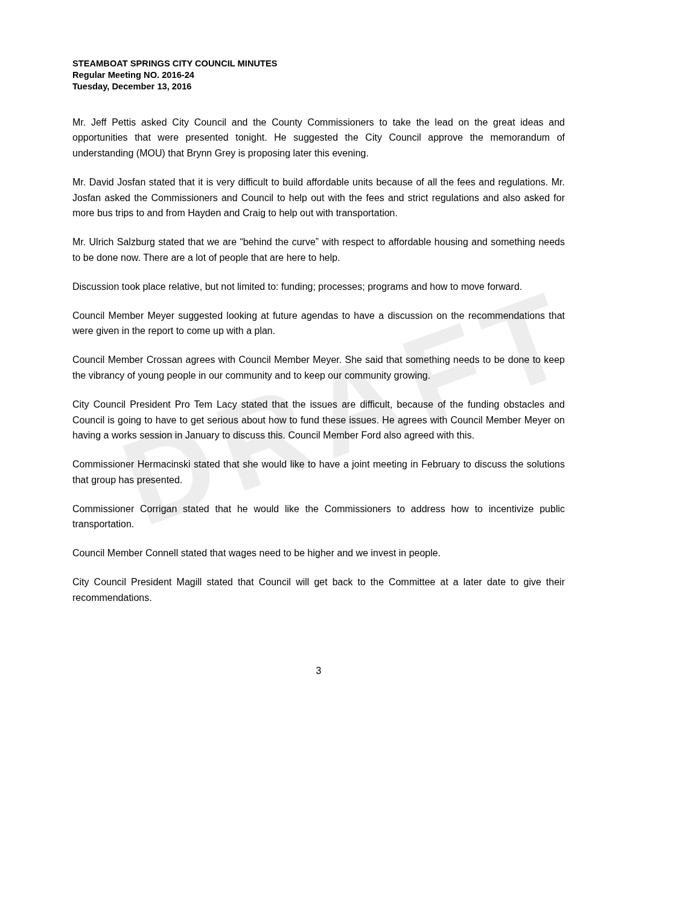DRAFT
STEAMBOAT SPRINGS CITY COUNCIL MINUTES
Regular Meeting NO. 2016-24
Tuesday, December 13, 2016
Mr. Jeff Pettis asked City Council and the County Commissioners to take the lead on the great ideas and opportunities that were presented tonight. He suggested the City Council approve the memorandum of understanding (MOU) that Brynn Grey is proposing later this evening.
Mr. David Josfan stated that it is very difficult to build affordable units because of all the fees and regulations. Mr. Josfan asked the Commissioners and Council to help out with the fees and strict regulations and also asked for more bus trips to and from Hayden and Craig to help out with transportation.
Mr. Ulrich Salzburg stated that we are “behind the curve” with respect to affordable housing and something needs to be done now. There are a lot of people that are here to help.
Discussion took place relative, but not limited to: funding; processes; programs and how to move forward.
Council Member Meyer suggested looking at future agendas to have a discussion on the recommendations that were given in the report to come up with a plan.
Council Member Crossan agrees with Council Member Meyer. She said that something needs to be done to keep the vibrancy of young people in our community and to keep our community growing.
City Council President Pro Tem Lacy stated that the issues are difficult, because of the funding obstacles and Council is going to have to get serious about how to fund these issues. He agrees with Council Member Meyer on having a works session in January to discuss this. Council Member Ford also agreed with this.
Commissioner Hermacinski stated that she would like to have a joint meeting in February to discuss the solutions that group has presented.
Commissioner Corrigan stated that he would like the Commissioners to address how to incentivize public transportation.
Council Member Connell stated that wages need to be higher and we invest in people.
City Council President Magill stated that Council will get back to the Committee at a later date to give their recommendations.
3